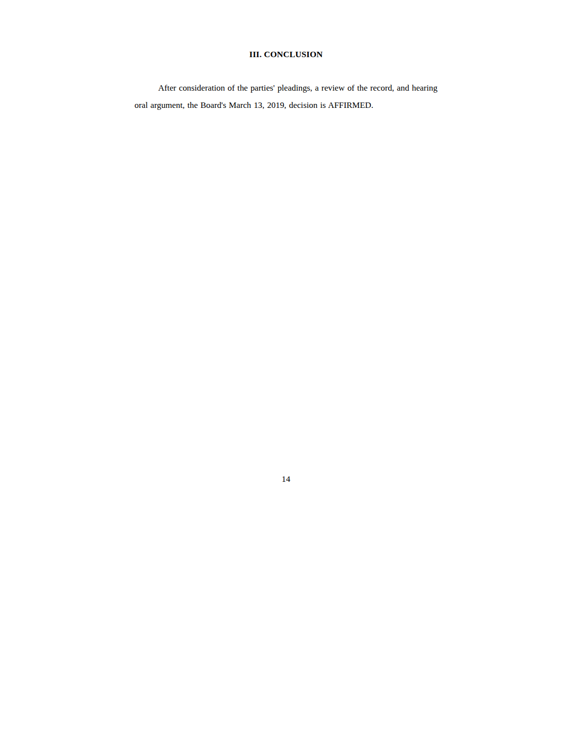III. CONCLUSION
After consideration of the parties' pleadings, a review of the record, and hearing oral argument, the Board's March 13, 2019, decision is AFFIRMED.
14